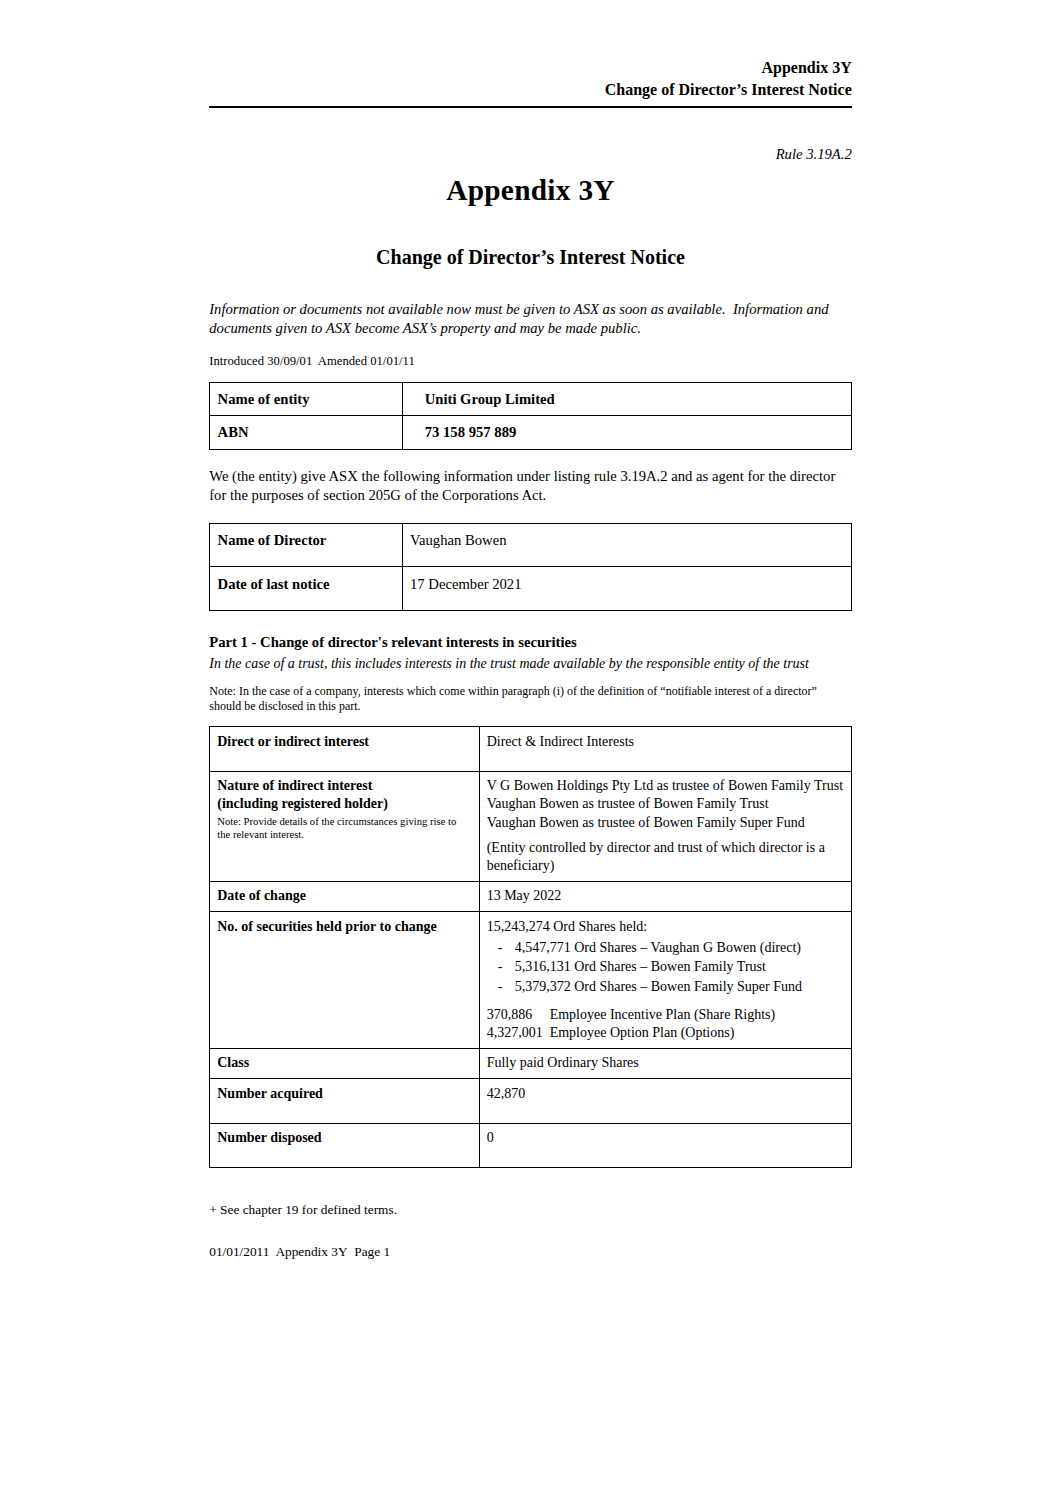Appendix 3Y
Change of Director’s Interest Notice
Rule 3.19A.2
Appendix 3Y
Change of Director’s Interest Notice
Information or documents not available now must be given to ASX as soon as available. Information and documents given to ASX become ASX’s property and may be made public.
Introduced 30/09/01 Amended 01/01/11
| Name of entity | Uniti Group Limited |
| ABN | 73 158 957 889 |
We (the entity) give ASX the following information under listing rule 3.19A.2 and as agent for the director for the purposes of section 205G of the Corporations Act.
| Name of Director | Vaughan Bowen |
| Date of last notice | 17 December 2021 |
Part 1 - Change of director's relevant interests in securities
In the case of a trust, this includes interests in the trust made available by the responsible entity of the trust
Note: In the case of a company, interests which come within paragraph (i) of the definition of “notifiable interest of a director” should be disclosed in this part.
| Direct or indirect interest | Direct & Indirect Interests |
| Nature of indirect interest (including registered holder) Note: Provide details of the circumstances giving rise to the relevant interest. | V G Bowen Holdings Pty Ltd as trustee of Bowen Family Trust Vaughan Bowen as trustee of Bowen Family Trust Vaughan Bowen as trustee of Bowen Family Super Fund (Entity controlled by director and trust of which director is a beneficiary) |
| Date of change | 13 May 2022 |
| No. of securities held prior to change | 15,243,274 Ord Shares held: 4,547,771 Ord Shares – Vaughan G Bowen (direct) 5,316,131 Ord Shares – Bowen Family Trust 5,379,372 Ord Shares – Bowen Family Super Fund 370,886 Employee Incentive Plan (Share Rights) 4,327,001 Employee Option Plan (Options) |
| Class | Fully paid Ordinary Shares |
| Number acquired | 42,870 |
| Number disposed | 0 |
+ See chapter 19 for defined terms.
01/01/2011 Appendix 3Y Page 1